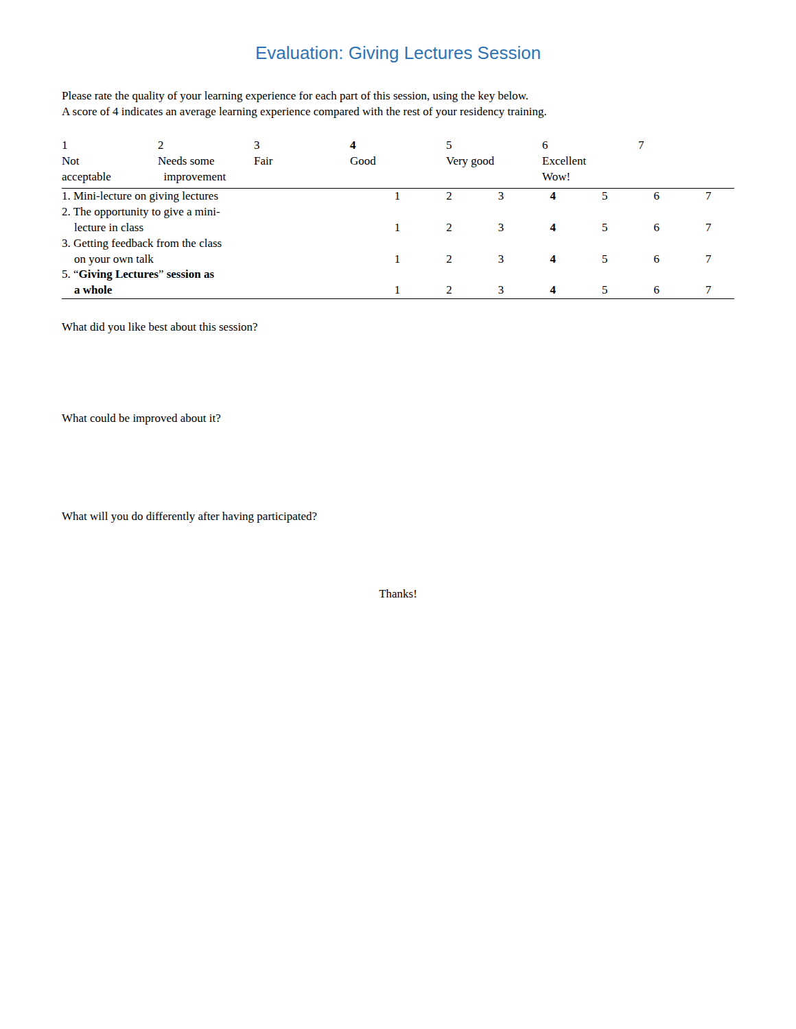Evaluation: Giving Lectures Session
Please rate the quality of your learning experience for each part of this session, using the key below.
A score of 4 indicates an average learning experience compared with the rest of your residency training.
| 1 | 2 | 3 | 4 | 5 | 6 | 7 |
| Not acceptable | Needs some improvement | Fair | Good | Very good | Excellent Wow! | |
| 1. Mini-lecture on giving lectures | 1 | 2 | 3 | 4 | 5 | 6 | 7 |
| 2. The opportunity to give a mini- lecture in class | 1 | 2 | 3 | 4 | 5 | 6 | 7 |
| 3. Getting feedback from the class on your own talk | 1 | 2 | 3 | 4 | 5 | 6 | 7 |
| 5. “ Giving Lectures ” session as a whole | 1 | 2 | 3 | 4 | 5 | 6 | 7 |
What did you like best about this session?
What could be improved about it?
What will you do differently after having participated?
Thanks!